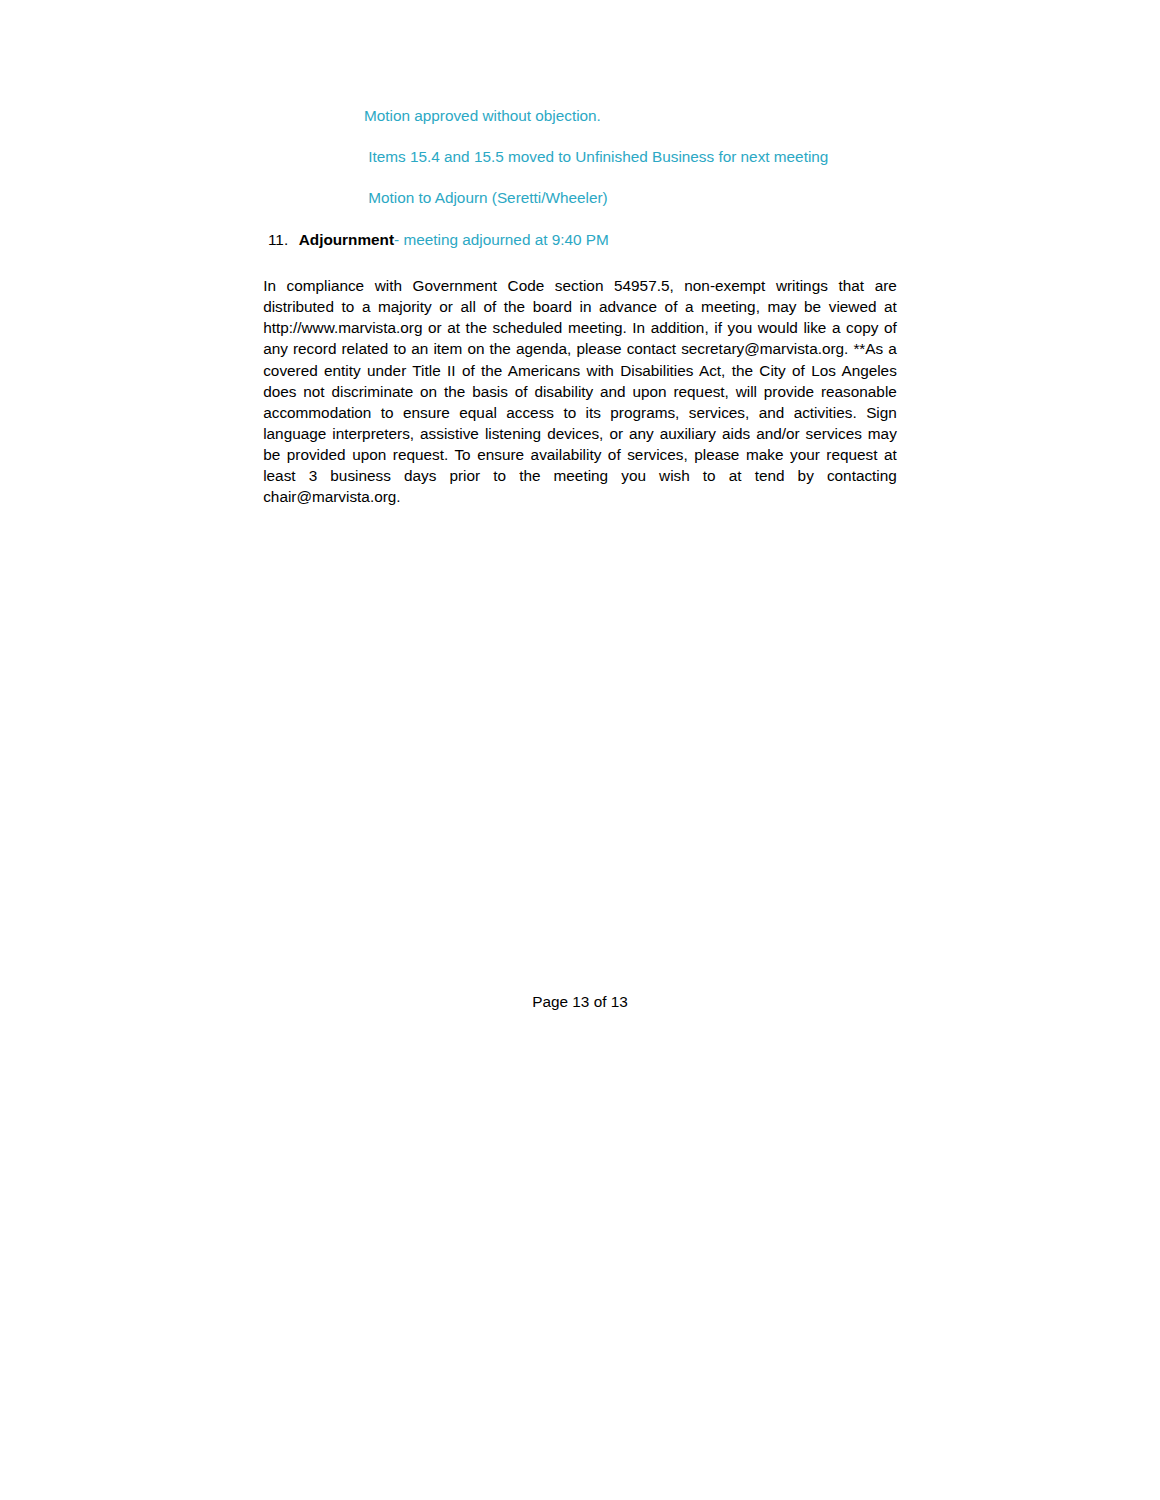Motion approved without objection.
Items 15.4 and 15.5 moved to Unfinished Business for next meeting
Motion to Adjourn (Seretti/Wheeler)
11. Adjournment- meeting adjourned at 9:40 PM
In compliance with Government Code section 54957.5, non-exempt writings that are distributed to a majority or all of the board in advance of a meeting, may be viewed at http://www.marvista.org or at the scheduled meeting. In addition, if you would like a copy of any record related to an item on the agenda, please contact secretary@marvista.org. **As a covered entity under Title II of the Americans with Disabilities Act, the City of Los Angeles does not discriminate on the basis of disability and upon request, will provide reasonable accommodation to ensure equal access to its programs, services, and activities. Sign language interpreters, assistive listening devices, or any auxiliary aids and/or services may be provided upon request. To ensure availability of services, please make your request at least 3 business days prior to the meeting you wish to at tend by contacting chair@marvista.org.
Page 13 of 13